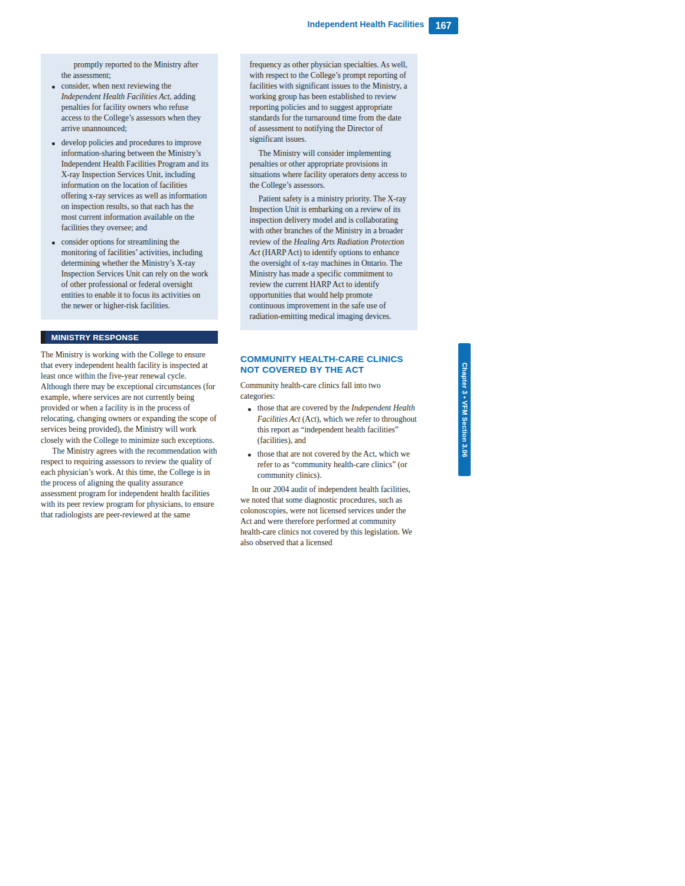Independent Health Facilities
167
Chapter 3 • VFM Section 3.06
promptly reported to the Ministry after the assessment;
consider, when next reviewing the Independent Health Facilities Act, adding penalties for facility owners who refuse access to the College’s assessors when they arrive unannounced;
develop policies and procedures to improve information-sharing between the Ministry’s Independent Health Facilities Program and its X-ray Inspection Services Unit, including information on the location of facilities offering x-ray services as well as information on inspection results, so that each has the most current information available on the facilities they oversee; and
consider options for streamlining the monitoring of facilities’ activities, including determining whether the Ministry’s X-ray Inspection Services Unit can rely on the work of other professional or federal oversight entities to enable it to focus its activities on the newer or higher-risk facilities.
MINISTRY RESPONSE
The Ministry is working with the College to ensure that every independent health facility is inspected at least once within the five-year renewal cycle. Although there may be exceptional circumstances (for example, where services are not currently being provided or when a facility is in the process of relocating, changing owners or expanding the scope of services being provided), the Ministry will work closely with the College to minimize such exceptions.
The Ministry agrees with the recommendation with respect to requiring assessors to review the quality of each physician’s work. At this time, the College is in the process of aligning the quality assurance assessment program for independent health facilities with its peer review program for physicians, to ensure that radiologists are peer-reviewed at the same
frequency as other physician specialties. As well, with respect to the College’s prompt reporting of facilities with significant issues to the Ministry, a working group has been established to review reporting policies and to suggest appropriate standards for the turnaround time from the date of assessment to notifying the Director of significant issues.
The Ministry will consider implementing penalties or other appropriate provisions in situations where facility operators deny access to the College’s assessors.
Patient safety is a ministry priority. The X-ray Inspection Unit is embarking on a review of its inspection delivery model and is collaborating with other branches of the Ministry in a broader review of the Healing Arts Radiation Protection Act (HARP Act) to identify options to enhance the oversight of x-ray machines in Ontario. The Ministry has made a specific commitment to review the current HARP Act to identify opportunities that would help promote continuous improvement in the safe use of radiation-emitting medical imaging devices.
COMMUNITY HEALTH-CARE CLINICS
NOT COVERED BY THE ACT
Community health-care clinics fall into two categories:
those that are covered by the Independent Health Facilities Act (Act), which we refer to throughout this report as “independent health facilities” (facilities), and
those that are not covered by the Act, which we refer to as “community health-care clinics” (or community clinics).
In our 2004 audit of independent health facilities, we noted that some diagnostic procedures, such as colonoscopies, were not licensed services under the Act and were therefore performed at community health-care clinics not covered by this legislation. We also observed that a licensed